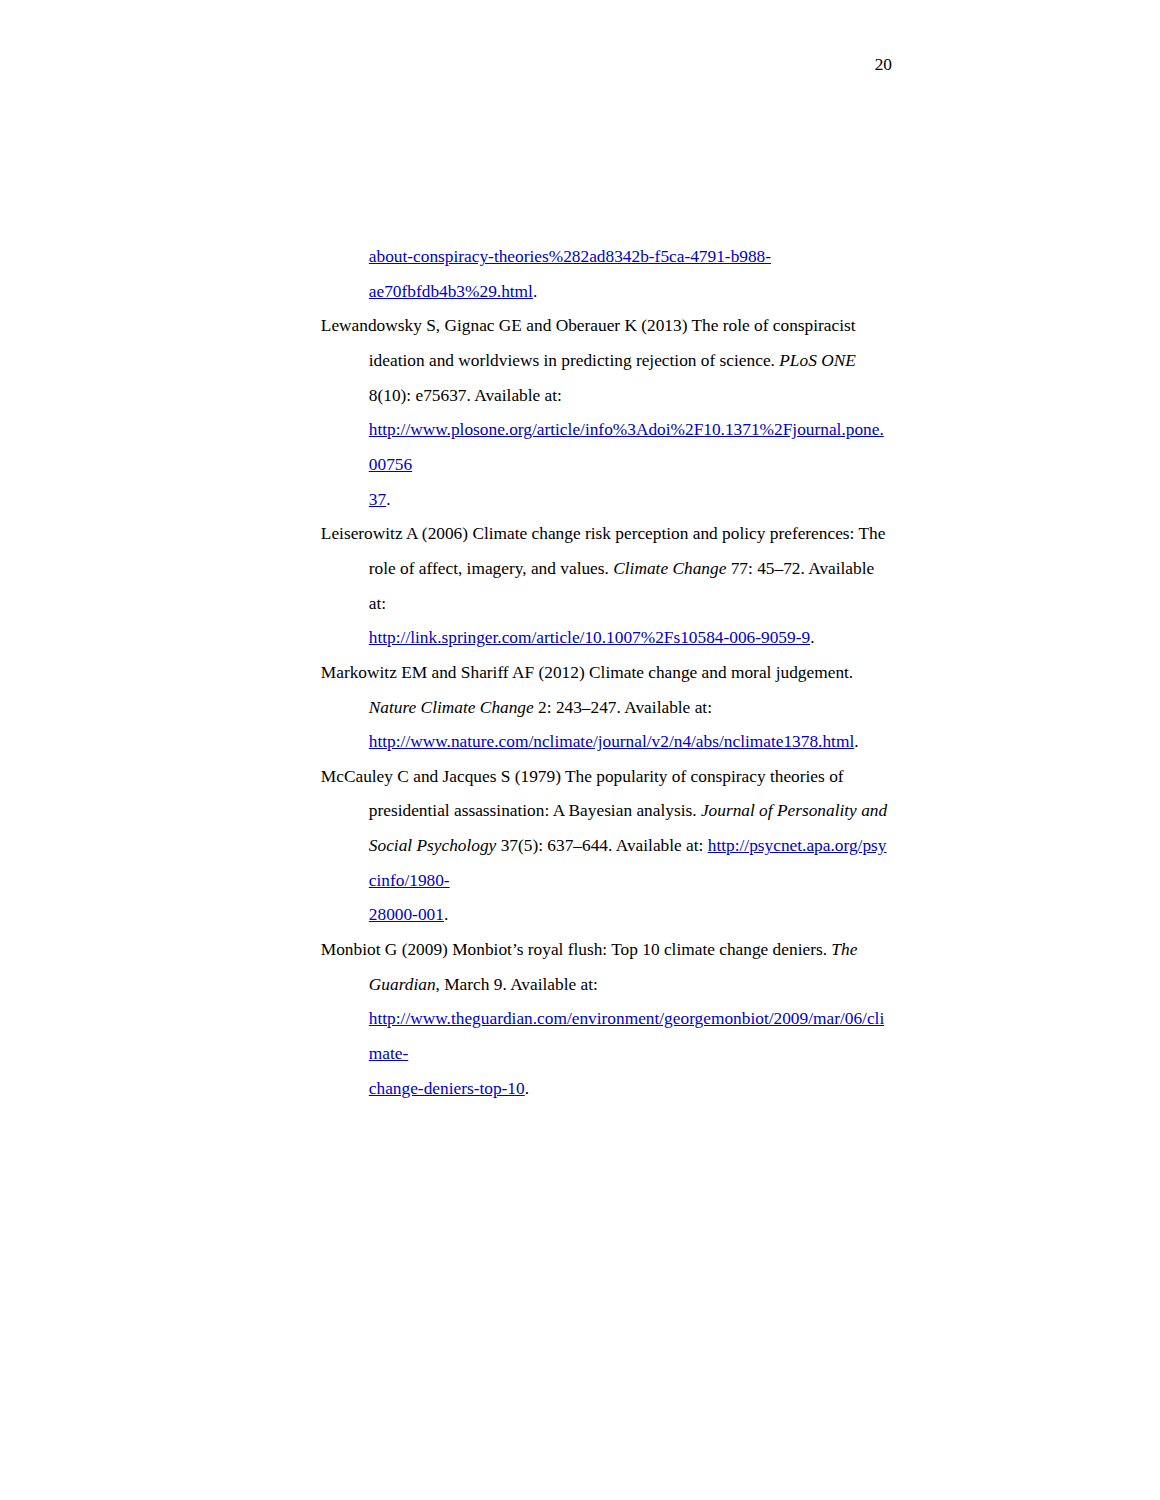20
about-conspiracy-theories%282ad8342b-f5ca-4791-b988-
ae70fbfdb4b3%29.html.
Lewandowsky S, Gignac GE and Oberauer K (2013) The role of conspiracist ideation and worldviews in predicting rejection of science. PLoS ONE 8(10): e75637. Available at:
http://www.plosone.org/article/info%3Adoi%2F10.1371%2Fjournal.pone.00756
37.
Leiserowitz A (2006) Climate change risk perception and policy preferences: The role of affect, imagery, and values. Climate Change 77: 45–72. Available at:
http://link.springer.com/article/10.1007%2Fs10584-006-9059-9.
Markowitz EM and Shariff AF (2012) Climate change and moral judgement. Nature Climate Change 2: 243–247. Available at:
http://www.nature.com/nclimate/journal/v2/n4/abs/nclimate1378.html.
McCauley C and Jacques S (1979) The popularity of conspiracy theories of presidential assassination: A Bayesian analysis. Journal of Personality and Social Psychology 37(5): 637–644. Available at: http://psycnet.apa.org/psycinfo/1980-
28000-001.
Monbiot G (2009) Monbiot’s royal flush: Top 10 climate change deniers. The Guardian, March 9. Available at:
http://www.theguardian.com/environment/georgemonbiot/2009/mar/06/climate-
change-deniers-top-10.